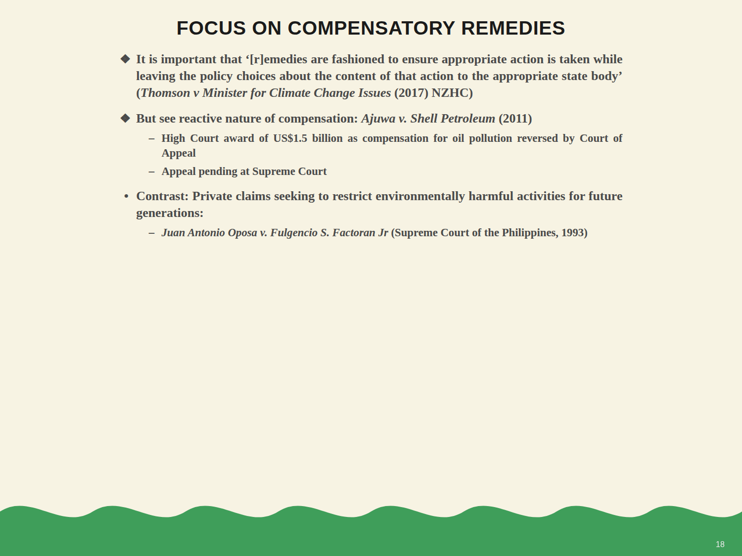Focus on Compensatory Remedies
It is important that ‘[r]emedies are fashioned to ensure appropriate action is taken while leaving the policy choices about the content of that action to the appropriate state body’ (Thomson v Minister for Climate Change Issues (2017) NZHC)
But see reactive nature of compensation: Ajuwa v. Shell Petroleum (2011)
High Court award of US$1.5 billion as compensation for oil pollution reversed by Court of Appeal
Appeal pending at Supreme Court
Contrast: Private claims seeking to restrict environmentally harmful activities for future generations:
Juan Antonio Oposa v. Fulgencio S. Factoran Jr (Supreme Court of the Philippines, 1993)
18